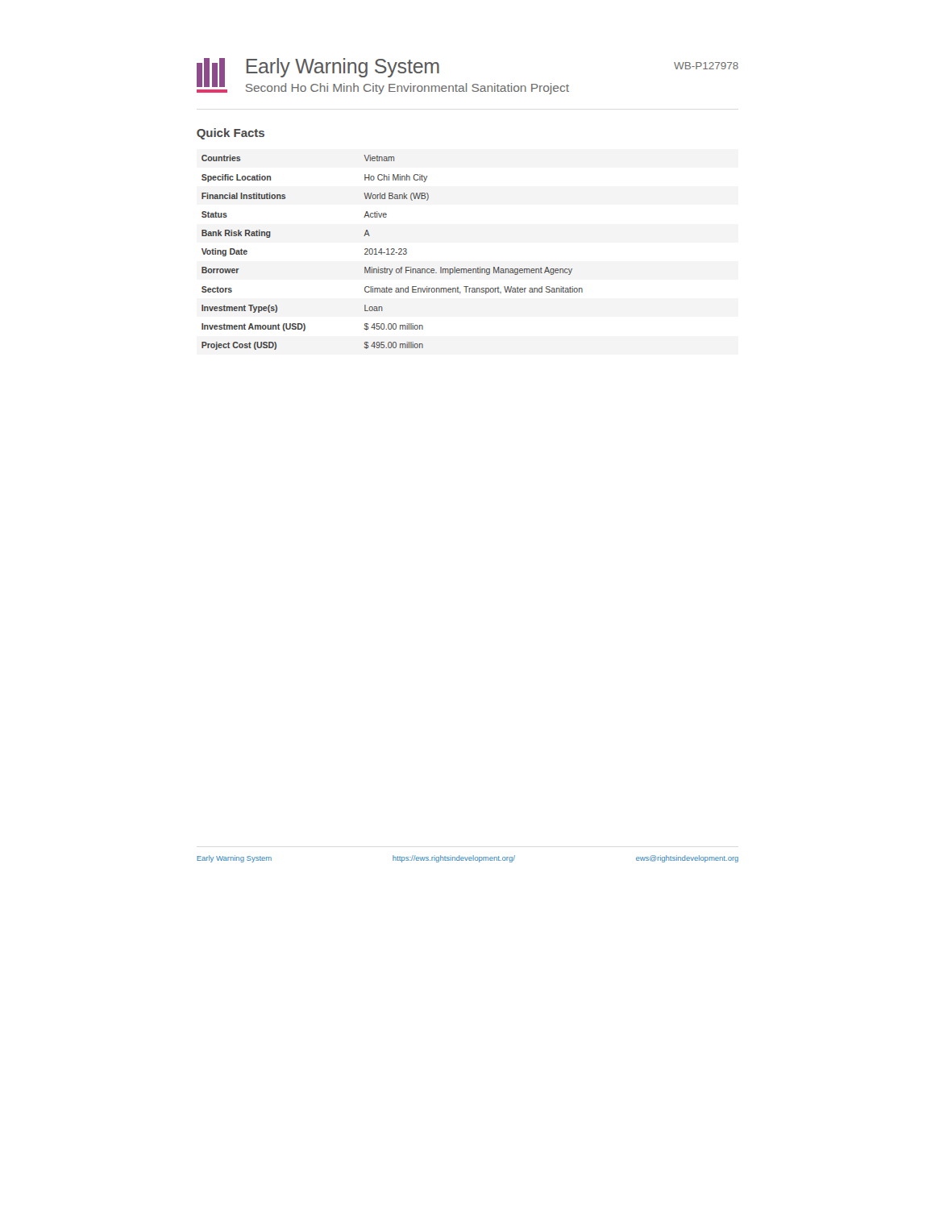Early Warning System
Second Ho Chi Minh City Environmental Sanitation Project
WB-P127978
Quick Facts
| Countries | Vietnam |
| Specific Location | Ho Chi Minh City |
| Financial Institutions | World Bank (WB) |
| Status | Active |
| Bank Risk Rating | A |
| Voting Date | 2014-12-23 |
| Borrower | Ministry of Finance. Implementing Management Agency |
| Sectors | Climate and Environment, Transport, Water and Sanitation |
| Investment Type(s) | Loan |
| Investment Amount (USD) | $ 450.00 million |
| Project Cost (USD) | $ 495.00 million |
Early Warning System
https://ews.rightsindevelopment.org/
ews@rightsindevelopment.org